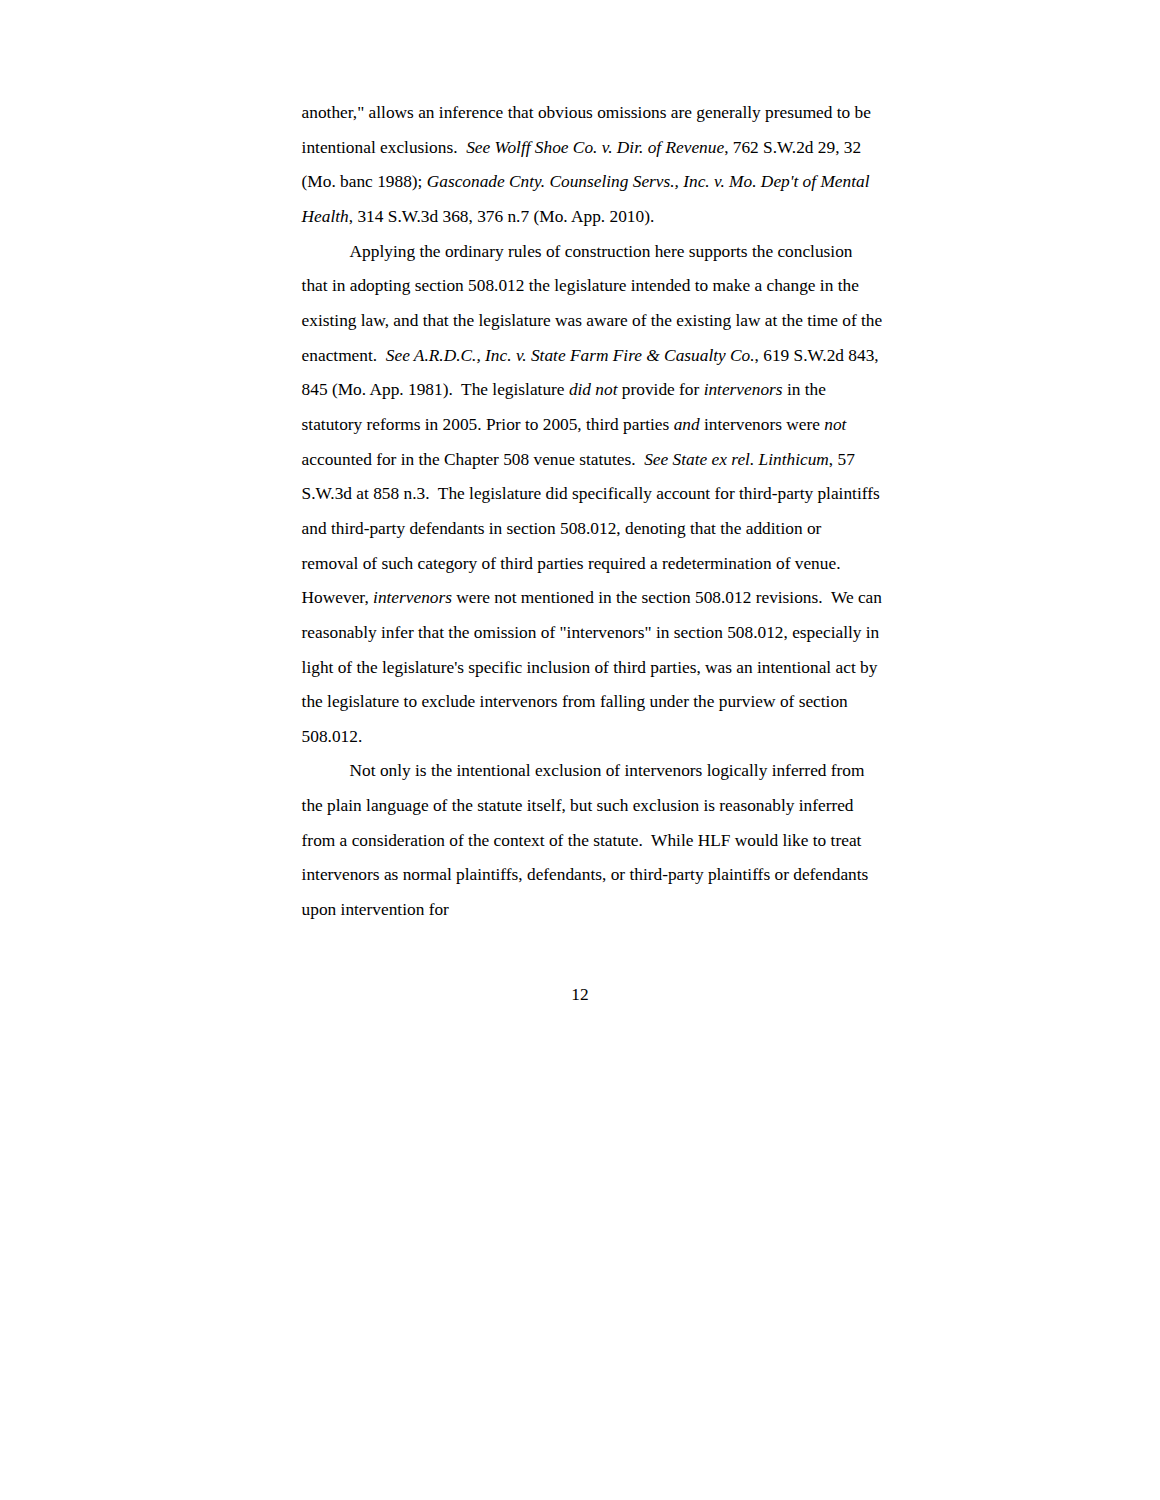another," allows an inference that obvious omissions are generally presumed to be intentional exclusions. See Wolff Shoe Co. v. Dir. of Revenue, 762 S.W.2d 29, 32 (Mo. banc 1988); Gasconade Cnty. Counseling Servs., Inc. v. Mo. Dep't of Mental Health, 314 S.W.3d 368, 376 n.7 (Mo. App. 2010).
Applying the ordinary rules of construction here supports the conclusion that in adopting section 508.012 the legislature intended to make a change in the existing law, and that the legislature was aware of the existing law at the time of the enactment. See A.R.D.C., Inc. v. State Farm Fire & Casualty Co., 619 S.W.2d 843, 845 (Mo. App. 1981). The legislature did not provide for intervenors in the statutory reforms in 2005. Prior to 2005, third parties and intervenors were not accounted for in the Chapter 508 venue statutes. See State ex rel. Linthicum, 57 S.W.3d at 858 n.3. The legislature did specifically account for third-party plaintiffs and third-party defendants in section 508.012, denoting that the addition or removal of such category of third parties required a redetermination of venue. However, intervenors were not mentioned in the section 508.012 revisions. We can reasonably infer that the omission of "intervenors" in section 508.012, especially in light of the legislature's specific inclusion of third parties, was an intentional act by the legislature to exclude intervenors from falling under the purview of section 508.012.
Not only is the intentional exclusion of intervenors logically inferred from the plain language of the statute itself, but such exclusion is reasonably inferred from a consideration of the context of the statute. While HLF would like to treat intervenors as normal plaintiffs, defendants, or third-party plaintiffs or defendants upon intervention for
12